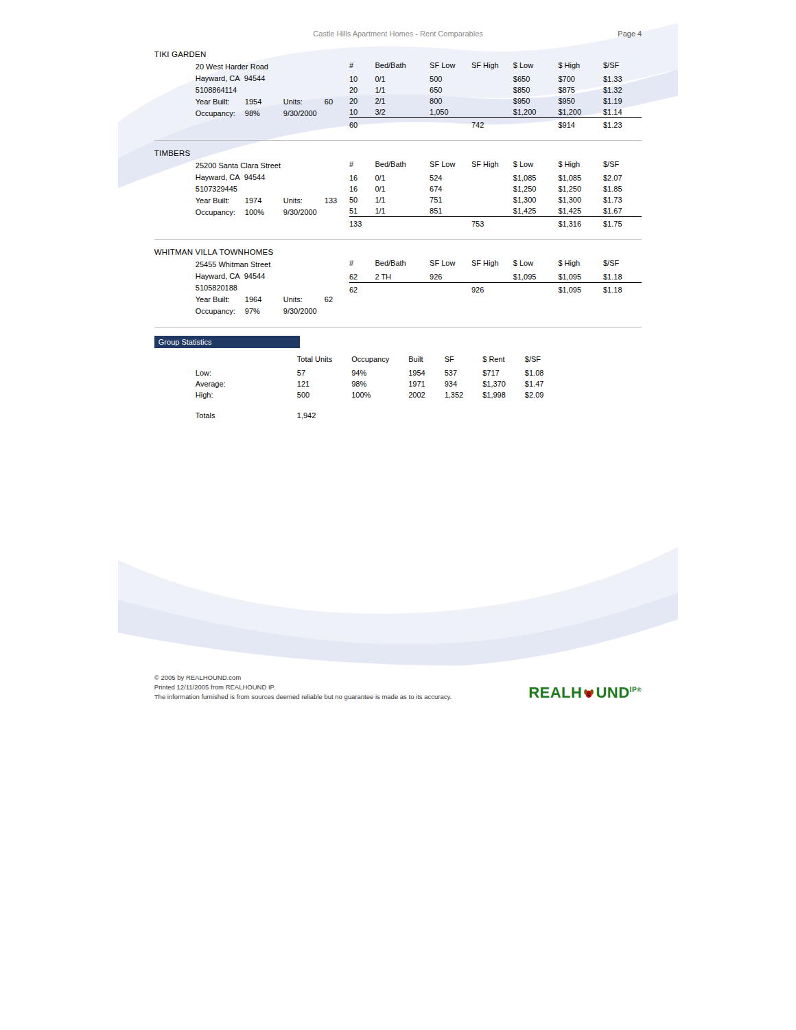Castle Hills Apartment Homes - Rent Comparables Page 4
TIKI GARDEN
| 20 West Harder Road Hayward, CA 94544 5108864114 Year Built: 1954 Units: 60 Occupancy: 98% 9/30/2000 | / # / Bed/Bath / SF Low / SF High / $ Low / $ High / $/SF / / --- / --- / --- / --- / --- / --- / --- / / 10 / 0/1 / 500 / / $650 / $700 / $1.33 / / 20 / 1/1 / 650 / / $850 / $875 / $1.32 / / 20 / 2/1 / 800 / / $950 / $950 / $1.19 / / 10 / 3/2 / 1,050 / / $1,200 / $1,200 / $1.14 / / 60 / / / 742 / / $914 / $1.23 / |
TIMBERS
| 25200 Santa Clara Street Hayward, CA 94544 5107329445 Year Built: 1974 Units: 133 Occupancy: 100% 9/30/2000 | / # / Bed/Bath / SF Low / SF High / $ Low / $ High / $/SF / / --- / --- / --- / --- / --- / --- / --- / / 16 / 0/1 / 524 / / $1,085 / $1,085 / $2.07 / / 16 / 0/1 / 674 / / $1,250 / $1,250 / $1.85 / / 50 / 1/1 / 751 / / $1,300 / $1,300 / $1.73 / / 51 / 1/1 / 851 / / $1,425 / $1,425 / $1.67 / / 133 / / / 753 / / $1,316 / $1.75 / |
WHITMAN VILLA TOWNHOMES
| 25455 Whitman Street Hayward, CA 94544 5105820188 Year Built: 1964 Units: 62 Occupancy: 97% 9/30/2000 | / # / Bed/Bath / SF Low / SF High / $ Low / $ High / $/SF / / --- / --- / --- / --- / --- / --- / --- / / 62 / 2 TH / 926 / / $1,095 / $1,095 / $1.18 / / 62 / / / 926 / / $1,095 / $1.18 / |
Group Statistics
| | Total Units | Occupancy | Built | SF | $ Rent | $/SF |
| --- | --- | --- | --- | --- | --- | --- |
| Low: | 57 | 94% | 1954 | 537 | $717 | $1.08 |
| Average: | 121 | 98% | 1971 | 934 | $1,370 | $1.47 |
| High: | 500 | 100% | 2002 | 1,352 | $1,998 | $2.09 |
| Totals | 1,942 | | | | | |
© 2005 by REALHOUND.com
Printed 12/11/2005 from REALHOUND IP.
The information furnished is from sources deemed reliable but no guarantee is made as to its accuracy.
REALH UNDIP®